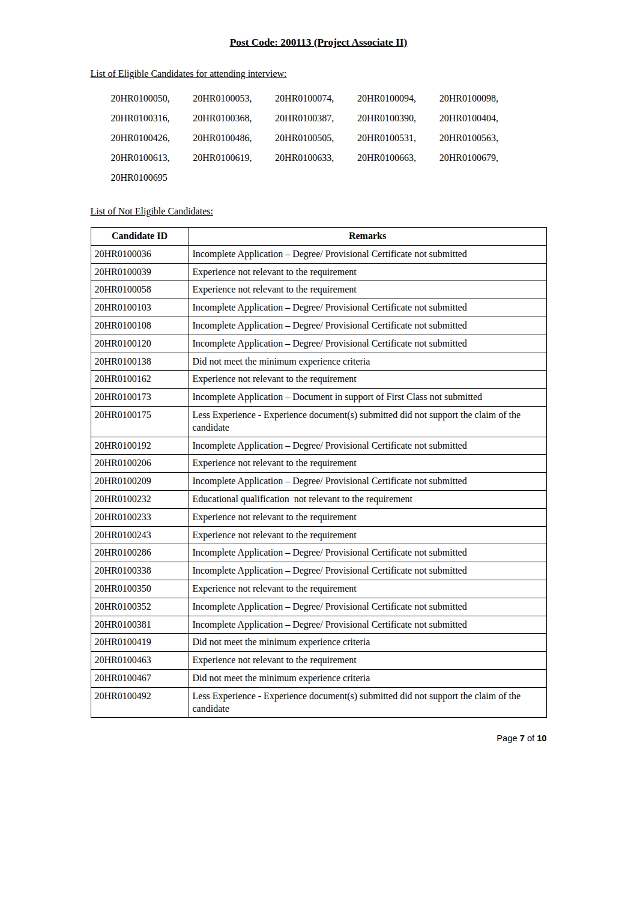Post Code: 200113 (Project Associate II)
List of Eligible Candidates for attending interview:
| 20HR0100050, | 20HR0100053, | 20HR0100074, | 20HR0100094, | 20HR0100098, |
| 20HR0100316, | 20HR0100368, | 20HR0100387, | 20HR0100390, | 20HR0100404, |
| 20HR0100426, | 20HR0100486, | 20HR0100505, | 20HR0100531, | 20HR0100563, |
| 20HR0100613, | 20HR0100619, | 20HR0100633, | 20HR0100663, | 20HR0100679, |
| 20HR0100695 | | | | |
List of Not Eligible Candidates:
| Candidate ID | Remarks |
| --- | --- |
| 20HR0100036 | Incomplete Application – Degree/ Provisional Certificate not submitted |
| 20HR0100039 | Experience not relevant to the requirement |
| 20HR0100058 | Experience not relevant to the requirement |
| 20HR0100103 | Incomplete Application – Degree/ Provisional Certificate not submitted |
| 20HR0100108 | Incomplete Application – Degree/ Provisional Certificate not submitted |
| 20HR0100120 | Incomplete Application – Degree/ Provisional Certificate not submitted |
| 20HR0100138 | Did not meet the minimum experience criteria |
| 20HR0100162 | Experience not relevant to the requirement |
| 20HR0100173 | Incomplete Application – Document in support of First Class not submitted |
| 20HR0100175 | Less Experience - Experience document(s) submitted did not support the claim of the candidate |
| 20HR0100192 | Incomplete Application – Degree/ Provisional Certificate not submitted |
| 20HR0100206 | Experience not relevant to the requirement |
| 20HR0100209 | Incomplete Application – Degree/ Provisional Certificate not submitted |
| 20HR0100232 | Educational qualification not relevant to the requirement |
| 20HR0100233 | Experience not relevant to the requirement |
| 20HR0100243 | Experience not relevant to the requirement |
| 20HR0100286 | Incomplete Application – Degree/ Provisional Certificate not submitted |
| 20HR0100338 | Incomplete Application – Degree/ Provisional Certificate not submitted |
| 20HR0100350 | Experience not relevant to the requirement |
| 20HR0100352 | Incomplete Application – Degree/ Provisional Certificate not submitted |
| 20HR0100381 | Incomplete Application – Degree/ Provisional Certificate not submitted |
| 20HR0100419 | Did not meet the minimum experience criteria |
| 20HR0100463 | Experience not relevant to the requirement |
| 20HR0100467 | Did not meet the minimum experience criteria |
| 20HR0100492 | Less Experience - Experience document(s) submitted did not support the claim of the candidate |
Page 7 of 10